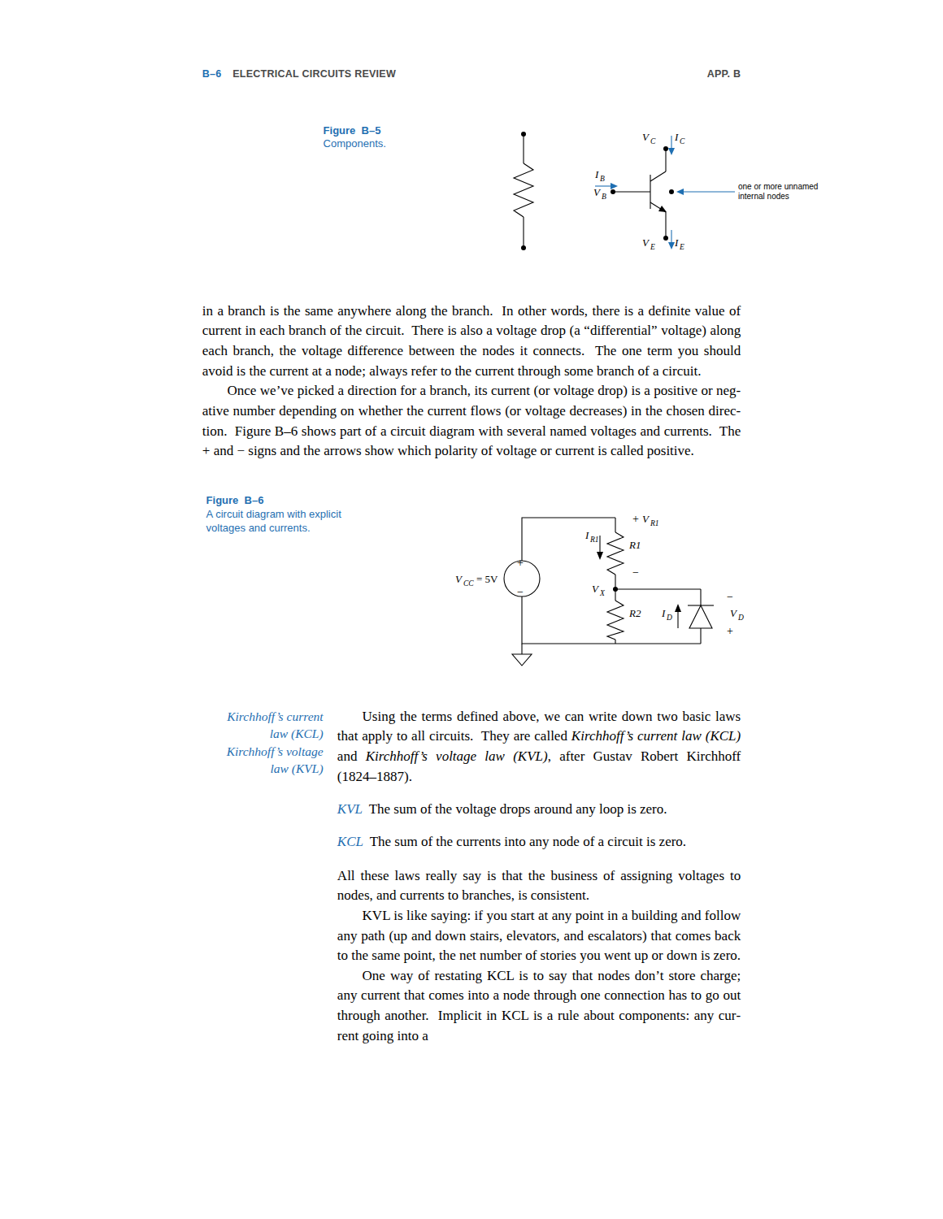B–6 ELECTRICAL CIRCUITS REVIEW APP. B
Figure B–5 Components.
VC IC IB VB VE IE one or more unnamed internal nodes
in a branch is the same anywhere along the branch. In other words, there is a definite value of current in each branch of the circuit. There is also a voltage drop (a “differential” voltage) along each branch, the voltage difference between the nodes it connects. The one term you should avoid is the current at a node; always refer to the current through some branch of a circuit.
Once we’ve picked a direction for a branch, its current (or voltage drop) is a positive or negative number depending on whether the current flows (or voltage decreases) in the chosen direction. Figure B–6 shows part of a circuit diagram with several named voltages and currents. The + and − signs and the arrows show which polarity of voltage or current is called positive.
Figure B–6 A circuit diagram with explicit
voltages and currents.
+ − VCC = 5V R1 + VR1 − IR1 VX R2 − VD + ID
Kirchhoff’s currentlaw (KCL)
Kirchhoff’s voltagelaw (KVL)
Using the terms defined above, we can write down two basic laws that apply to all circuits. They are called Kirchhoff’s current law (KCL) and Kirchhoff’s voltage law (KVL), after Gustav Robert Kirchhoff (1824–1887).
KVLThe sum of the voltage drops around any loop is zero.
KCLThe sum of the currents into any node of a circuit is zero.
All these laws really say is that the business of assigning voltages to nodes, and currents to branches, is consistent.
KVL is like saying: if you start at any point in a building and follow any path (up and down stairs, elevators, and escalators) that comes back to the same point, the net number of stories you went up or down is zero.
One way of restating KCL is to say that nodes don’t store charge; any current that comes into a node through one connection has to go out through another. Implicit in KCL is a rule about components: any current going into a